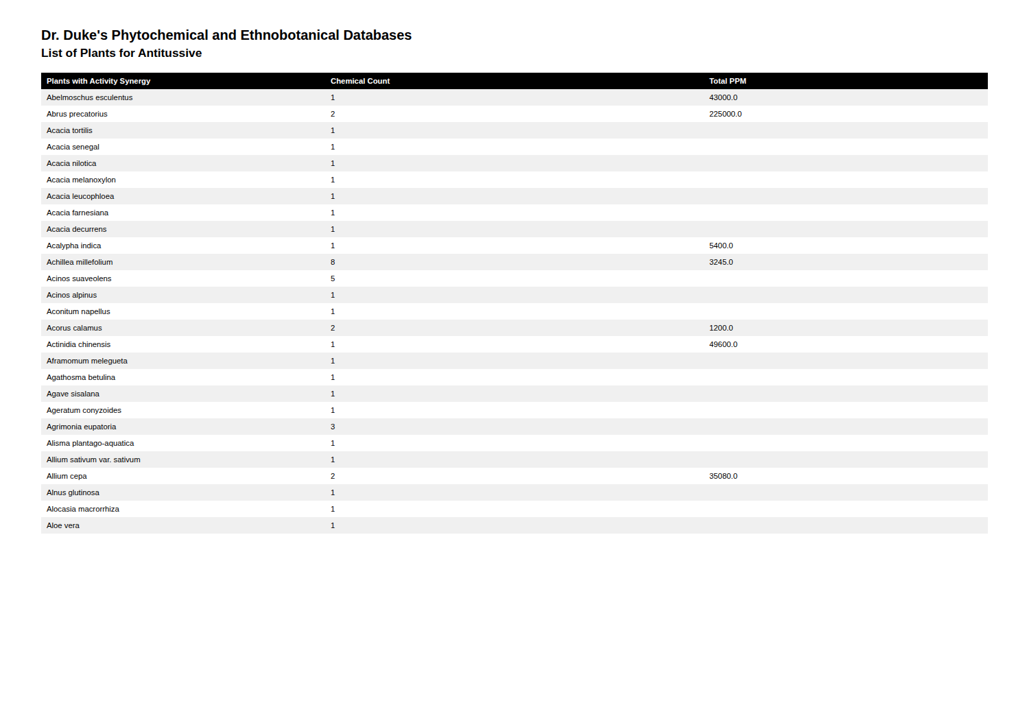Dr. Duke's Phytochemical and Ethnobotanical Databases
List of Plants for Antitussive
| Plants with Activity Synergy | Chemical Count | Total PPM |
| --- | --- | --- |
| Abelmoschus esculentus | 1 | 43000.0 |
| Abrus precatorius | 2 | 225000.0 |
| Acacia tortilis | 1 | |
| Acacia senegal | 1 | |
| Acacia nilotica | 1 | |
| Acacia melanoxylon | 1 | |
| Acacia leucophloea | 1 | |
| Acacia farnesiana | 1 | |
| Acacia decurrens | 1 | |
| Acalypha indica | 1 | 5400.0 |
| Achillea millefolium | 8 | 3245.0 |
| Acinos suaveolens | 5 | |
| Acinos alpinus | 1 | |
| Aconitum napellus | 1 | |
| Acorus calamus | 2 | 1200.0 |
| Actinidia chinensis | 1 | 49600.0 |
| Aframomum melegueta | 1 | |
| Agathosma betulina | 1 | |
| Agave sisalana | 1 | |
| Ageratum conyzoides | 1 | |
| Agrimonia eupatoria | 3 | |
| Alisma plantago-aquatica | 1 | |
| Allium sativum var. sativum | 1 | |
| Allium cepa | 2 | 35080.0 |
| Alnus glutinosa | 1 | |
| Alocasia macrorrhiza | 1 | |
| Aloe vera | 1 | |